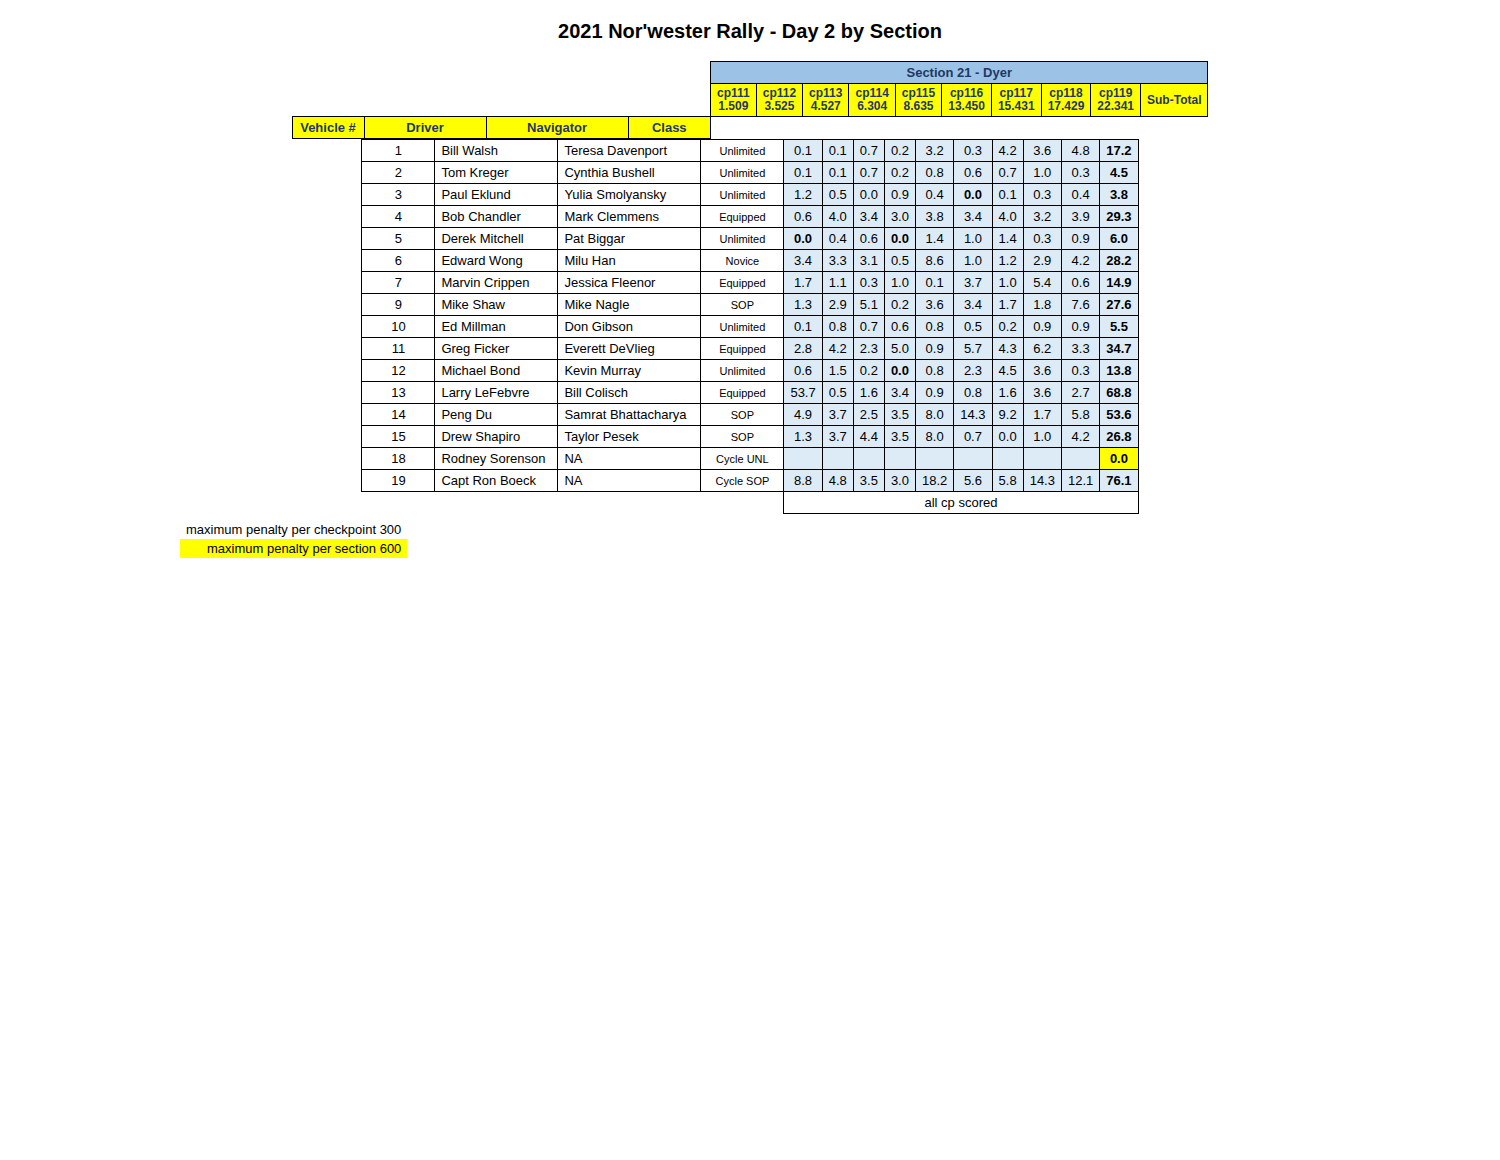2021 Nor'wester Rally - Day 2 by Section
| | | | | Section 21 - Dyer |
| cp111 1.509 | cp112 3.525 | cp113 4.527 | cp114 6.304 | cp115 8.635 | cp116 13.450 | cp117 15.431 | cp118 17.429 | cp119 22.341 | Sub-Total |
| Vehicle # | Driver | Navigator | Class | |
| 1 | Bill Walsh | Teresa Davenport | Unlimited | 0.1 | 0.1 | 0.7 | 0.2 | 3.2 | 0.3 | 4.2 | 3.6 | 4.8 | 17.2 |
| 2 | Tom Kreger | Cynthia Bushell | Unlimited | 0.1 | 0.1 | 0.7 | 0.2 | 0.8 | 0.6 | 0.7 | 1.0 | 0.3 | 4.5 |
| 3 | Paul Eklund | Yulia Smolyansky | Unlimited | 1.2 | 0.5 | 0.0 | 0.9 | 0.4 | 0.0 | 0.1 | 0.3 | 0.4 | 3.8 |
| 4 | Bob Chandler | Mark Clemmens | Equipped | 0.6 | 4.0 | 3.4 | 3.0 | 3.8 | 3.4 | 4.0 | 3.2 | 3.9 | 29.3 |
| 5 | Derek Mitchell | Pat Biggar | Unlimited | 0.0 | 0.4 | 0.6 | 0.0 | 1.4 | 1.0 | 1.4 | 0.3 | 0.9 | 6.0 |
| 6 | Edward Wong | Milu Han | Novice | 3.4 | 3.3 | 3.1 | 0.5 | 8.6 | 1.0 | 1.2 | 2.9 | 4.2 | 28.2 |
| 7 | Marvin Crippen | Jessica Fleenor | Equipped | 1.7 | 1.1 | 0.3 | 1.0 | 0.1 | 3.7 | 1.0 | 5.4 | 0.6 | 14.9 |
| 9 | Mike Shaw | Mike Nagle | SOP | 1.3 | 2.9 | 5.1 | 0.2 | 3.6 | 3.4 | 1.7 | 1.8 | 7.6 | 27.6 |
| 10 | Ed Millman | Don Gibson | Unlimited | 0.1 | 0.8 | 0.7 | 0.6 | 0.8 | 0.5 | 0.2 | 0.9 | 0.9 | 5.5 |
| 11 | Greg Ficker | Everett DeVlieg | Equipped | 2.8 | 4.2 | 2.3 | 5.0 | 0.9 | 5.7 | 4.3 | 6.2 | 3.3 | 34.7 |
| 12 | Michael Bond | Kevin Murray | Unlimited | 0.6 | 1.5 | 0.2 | 0.0 | 0.8 | 2.3 | 4.5 | 3.6 | 0.3 | 13.8 |
| 13 | Larry LeFebvre | Bill Colisch | Equipped | 53.7 | 0.5 | 1.6 | 3.4 | 0.9 | 0.8 | 1.6 | 3.6 | 2.7 | 68.8 |
| 14 | Peng Du | Samrat Bhattacharya | SOP | 4.9 | 3.7 | 2.5 | 3.5 | 8.0 | 14.3 | 9.2 | 1.7 | 5.8 | 53.6 |
| 15 | Drew Shapiro | Taylor Pesek | SOP | 1.3 | 3.7 | 4.4 | 3.5 | 8.0 | 0.7 | 0.0 | 1.0 | 4.2 | 26.8 |
| 18 | Rodney Sorenson | NA | Cycle UNL | | | | | | | | | | 0.0 |
| 19 | Capt Ron Boeck | NA | Cycle SOP | 8.8 | 4.8 | 3.5 | 3.0 | 18.2 | 5.6 | 5.8 | 14.3 | 12.1 | 76.1 |
| | | | | all cp scored |
| maximum penalty per checkpoint 300 |
| maximum penalty per section 600 |